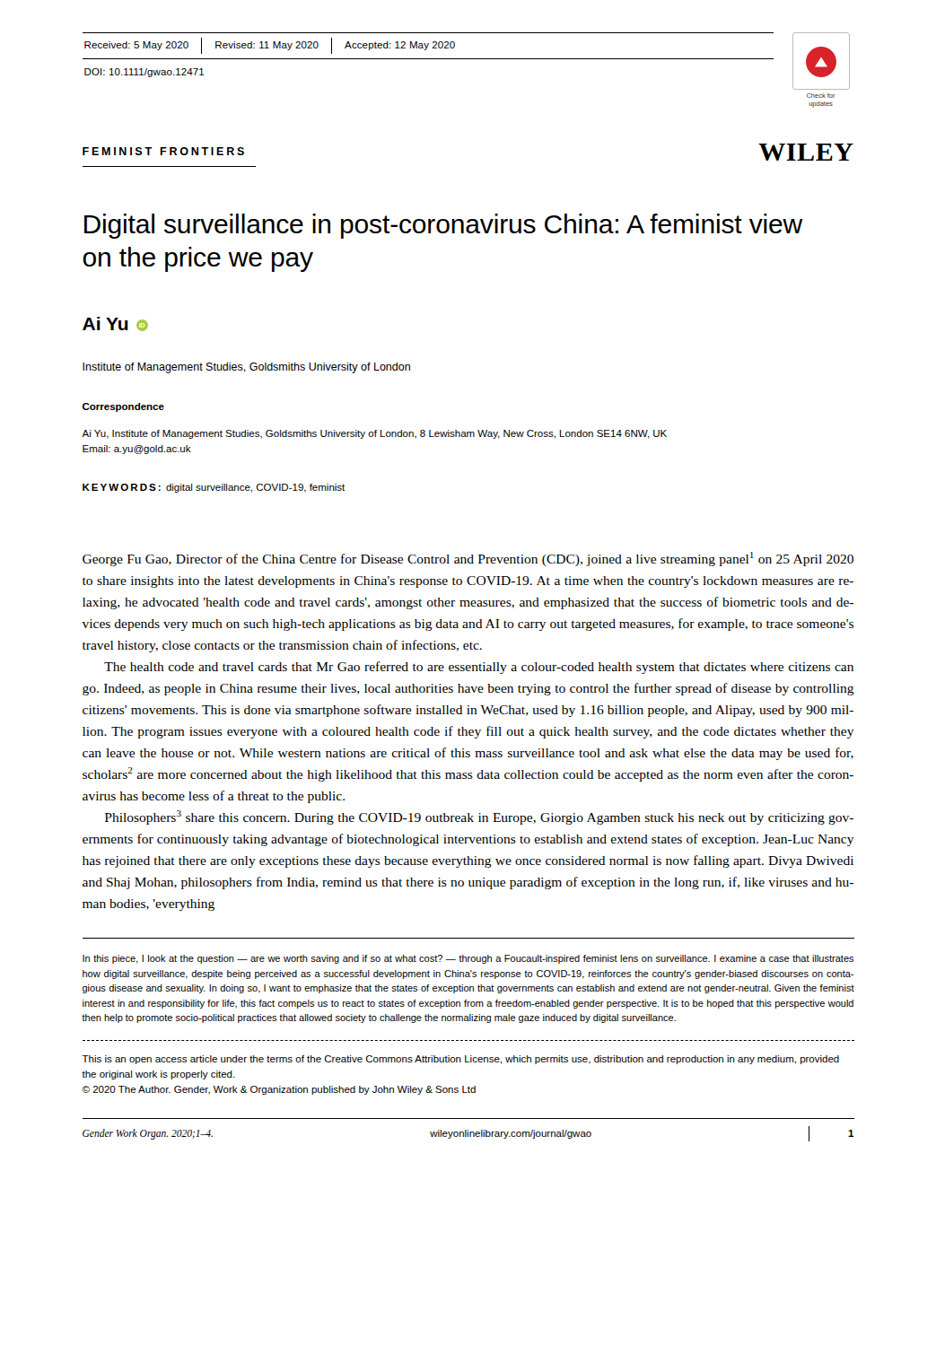Received: 5 May 2020 Revised: 11 May 2020 Accepted: 12 May 2020
DOI: 10.1111/gwao.12471
Check for
updates
Feminist Frontiers
WILEY
Digital surveillance in post-coronavirus China: A feminist view on the price we pay
Ai Yu
Institute of Management Studies, Goldsmiths University of London
Correspondence
Ai Yu, Institute of Management Studies, Goldsmiths University of London, 8 Lewisham Way, New Cross, London SE14 6NW, UK
Email: a.yu@gold.ac.uk
Keywords: digital surveillance, COVID-19, feminist
George Fu Gao, Director of the China Centre for Disease Control and Prevention (CDC), joined a live streaming panel1 on 25 April 2020 to share insights into the latest developments in China's response to COVID-19. At a time when the country's lockdown measures are relaxing, he advocated 'health code and travel cards', amongst other measures, and emphasized that the success of biometric tools and devices depends very much on such high-tech applications as big data and AI to carry out targeted measures, for example, to trace someone's travel history, close contacts or the transmission chain of infections, etc.
The health code and travel cards that Mr Gao referred to are essentially a colour-coded health system that dictates where citizens can go. Indeed, as people in China resume their lives, local authorities have been trying to control the further spread of disease by controlling citizens' movements. This is done via smartphone software installed in WeChat, used by 1.16 billion people, and Alipay, used by 900 million. The program issues everyone with a coloured health code if they fill out a quick health survey, and the code dictates whether they can leave the house or not. While western nations are critical of this mass surveillance tool and ask what else the data may be used for, scholars2 are more concerned about the high likelihood that this mass data collection could be accepted as the norm even after the coronavirus has become less of a threat to the public.
Philosophers3 share this concern. During the COVID-19 outbreak in Europe, Giorgio Agamben stuck his neck out by criticizing governments for continuously taking advantage of biotechnological interventions to establish and extend states of exception. Jean-Luc Nancy has rejoined that there are only exceptions these days because everything we once considered normal is now falling apart. Divya Dwivedi and Shaj Mohan, philosophers from India, remind us that there is no unique paradigm of exception in the long run, if, like viruses and human bodies, 'everything
In this piece, I look at the question — are we worth saving and if so at what cost? — through a Foucault-inspired feminist lens on surveillance. I examine a case that illustrates how digital surveillance, despite being perceived as a successful development in China's response to COVID-19, reinforces the country's gender-biased discourses on contagious disease and sexuality. In doing so, I want to emphasize that the states of exception that governments can establish and extend are not gender-neutral. Given the feminist interest in and responsibility for life, this fact compels us to react to states of exception from a freedom-enabled gender perspective. It is to be hoped that this perspective would then help to promote socio-political practices that allowed society to challenge the normalizing male gaze induced by digital surveillance.
This is an open access article under the terms of the Creative Commons Attribution License, which permits use, distribution and reproduction in any medium, provided the original work is properly cited.
© 2020 The Author. Gender, Work & Organization published by John Wiley & Sons Ltd
Gender Work Organ. 2020;1–4.
wileyonlinelibrary.com/journal/gwao
1